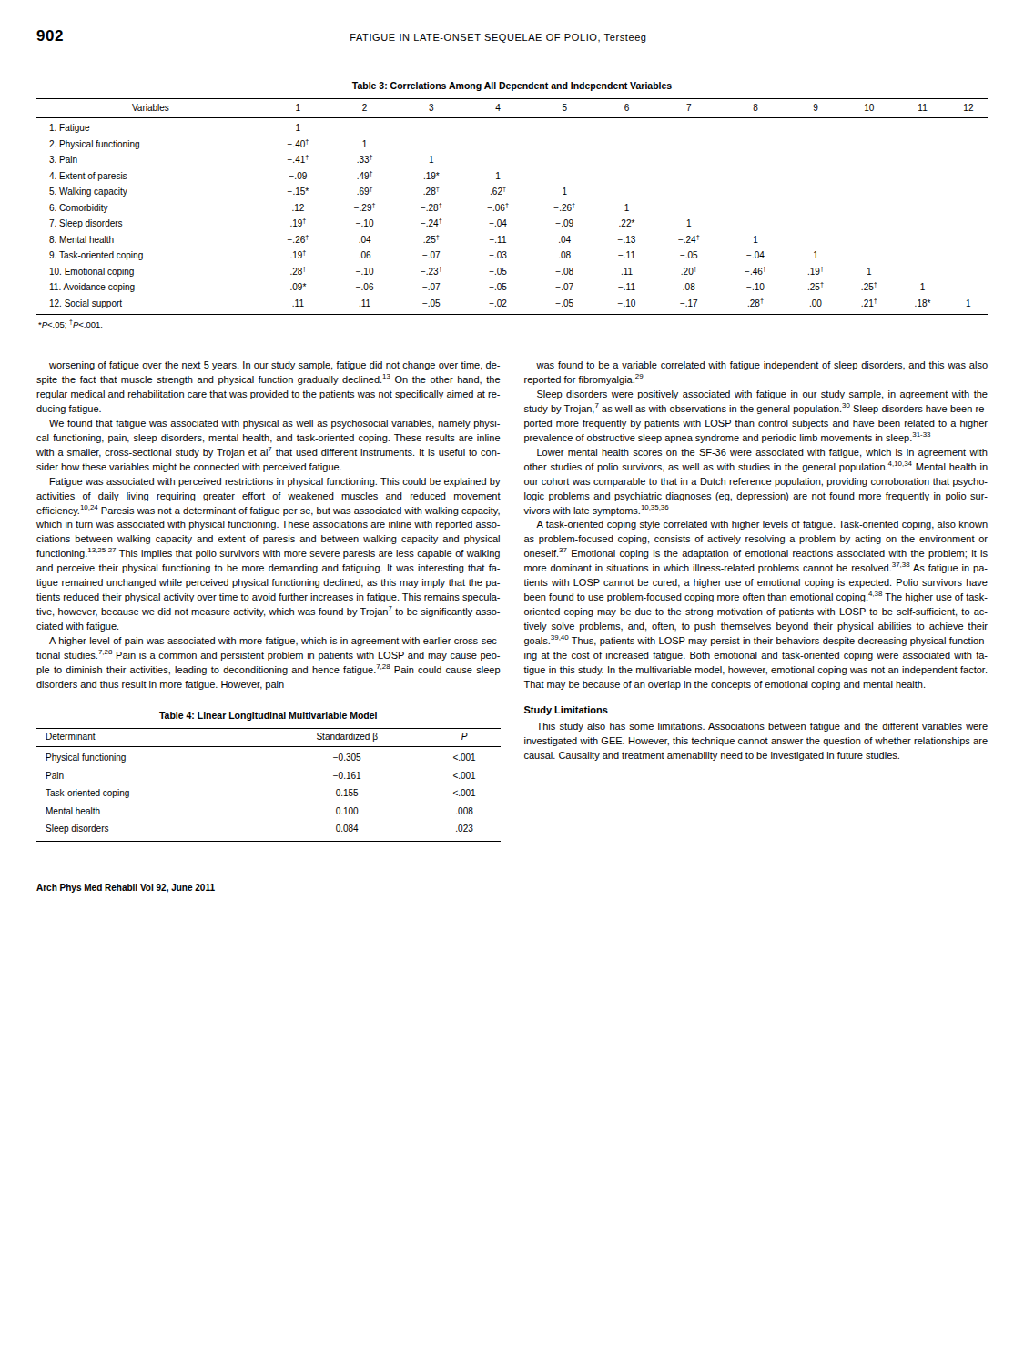902
FATIGUE IN LATE-ONSET SEQUELAE OF POLIO, Tersteeg
Table 3: Correlations Among All Dependent and Independent Variables
| Variables | 1 | 2 | 3 | 4 | 5 | 6 | 7 | 8 | 9 | 10 | 11 | 12 |
| --- | --- | --- | --- | --- | --- | --- | --- | --- | --- | --- | --- | --- |
| 1. Fatigue | 1 | | | | | | | | | | | |
| 2. Physical functioning | −.40 † | 1 | | | | | | | | | | |
| 3. Pain | −.41 † | .33 † | 1 | | | | | | | | | |
| 4. Extent of paresis | −.09 | .49 † | .19* | 1 | | | | | | | | |
| 5. Walking capacity | −.15* | .69 † | .28 † | .62 † | 1 | | | | | | | |
| 6. Comorbidity | .12 | −.29 † | −.28 † | −.06 † | −.26 † | 1 | | | | | | |
| 7. Sleep disorders | .19 † | −.10 | −.24 † | −.04 | −.09 | .22* | 1 | | | | | |
| 8. Mental health | −.26 † | .04 | .25 † | −.11 | .04 | −.13 | −.24 † | 1 | | | | |
| 9. Task-oriented coping | .19 † | .06 | −.07 | −.03 | .08 | −.11 | −.05 | −.04 | 1 | | | |
| 10. Emotional coping | .28 † | −.10 | −.23 † | −.05 | −.08 | .11 | .20 † | −.46 † | .19 † | 1 | | |
| 11. Avoidance coping | .09* | −.06 | −.07 | −.05 | −.07 | −.11 | .08 | −.10 | .25 † | .25 † | 1 | |
| 12. Social support | .11 | .11 | −.05 | −.02 | −.05 | −.10 | −.17 | .28 † | .00 | .21 † | .18* | 1 |
*P<.05; †P<.001.
worsening of fatigue over the next 5 years. In our study sample, fatigue did not change over time, despite the fact that muscle strength and physical function gradually declined.13 On the other hand, the regular medical and rehabilitation care that was provided to the patients was not specifically aimed at reducing fatigue.
We found that fatigue was associated with physical as well as psychosocial variables, namely physical functioning, pain, sleep disorders, mental health, and task-oriented coping. These results are inline with a smaller, cross-sectional study by Trojan et al7 that used different instruments. It is useful to consider how these variables might be connected with perceived fatigue.
Fatigue was associated with perceived restrictions in physical functioning. This could be explained by activities of daily living requiring greater effort of weakened muscles and reduced movement efficiency.10,24 Paresis was not a determinant of fatigue per se, but was associated with walking capacity, which in turn was associated with physical functioning. These associations are inline with reported associations between walking capacity and extent of paresis and between walking capacity and physical functioning.13,25-27 This implies that polio survivors with more severe paresis are less capable of walking and perceive their physical functioning to be more demanding and fatiguing. It was interesting that fatigue remained unchanged while perceived physical functioning declined, as this may imply that the patients reduced their physical activity over time to avoid further increases in fatigue. This remains speculative, however, because we did not measure activity, which was found by Trojan7 to be significantly associated with fatigue.
A higher level of pain was associated with more fatigue, which is in agreement with earlier cross-sectional studies.7,28 Pain is a common and persistent problem in patients with LOSP and may cause people to diminish their activities, leading to deconditioning and hence fatigue.7,28 Pain could cause sleep disorders and thus result in more fatigue. However, pain
Table 4: Linear Longitudinal Multivariable Model
| Determinant | Standardized β | P |
| --- | --- | --- |
| Physical functioning | −0.305 | <.001 |
| Pain | −0.161 | <.001 |
| Task-oriented coping | 0.155 | <.001 |
| Mental health | 0.100 | .008 |
| Sleep disorders | 0.084 | .023 |
was found to be a variable correlated with fatigue independent of sleep disorders, and this was also reported for fibromyalgia.29
Sleep disorders were positively associated with fatigue in our study sample, in agreement with the study by Trojan,7 as well as with observations in the general population.30 Sleep disorders have been reported more frequently by patients with LOSP than control subjects and have been related to a higher prevalence of obstructive sleep apnea syndrome and periodic limb movements in sleep.31-33
Lower mental health scores on the SF-36 were associated with fatigue, which is in agreement with other studies of polio survivors, as well as with studies in the general population.4,10,34 Mental health in our cohort was comparable to that in a Dutch reference population, providing corroboration that psychologic problems and psychiatric diagnoses (eg, depression) are not found more frequently in polio survivors with late symptoms.10,35,36
A task-oriented coping style correlated with higher levels of fatigue. Task-oriented coping, also known as problem-focused coping, consists of actively resolving a problem by acting on the environment or oneself.37 Emotional coping is the adaptation of emotional reactions associated with the problem; it is more dominant in situations in which illness-related problems cannot be resolved.37,38 As fatigue in patients with LOSP cannot be cured, a higher use of emotional coping is expected. Polio survivors have been found to use problem-focused coping more often than emotional coping.4,38 The higher use of task-oriented coping may be due to the strong motivation of patients with LOSP to be self-sufficient, to actively solve problems, and, often, to push themselves beyond their physical abilities to achieve their goals.39,40 Thus, patients with LOSP may persist in their behaviors despite decreasing physical functioning at the cost of increased fatigue. Both emotional and task-oriented coping were associated with fatigue in this study. In the multivariable model, however, emotional coping was not an independent factor. That may be because of an overlap in the concepts of emotional coping and mental health.
Study Limitations
This study also has some limitations. Associations between fatigue and the different variables were investigated with GEE. However, this technique cannot answer the question of whether relationships are causal. Causality and treatment amenability need to be investigated in future studies.
Arch Phys Med Rehabil Vol 92, June 2011